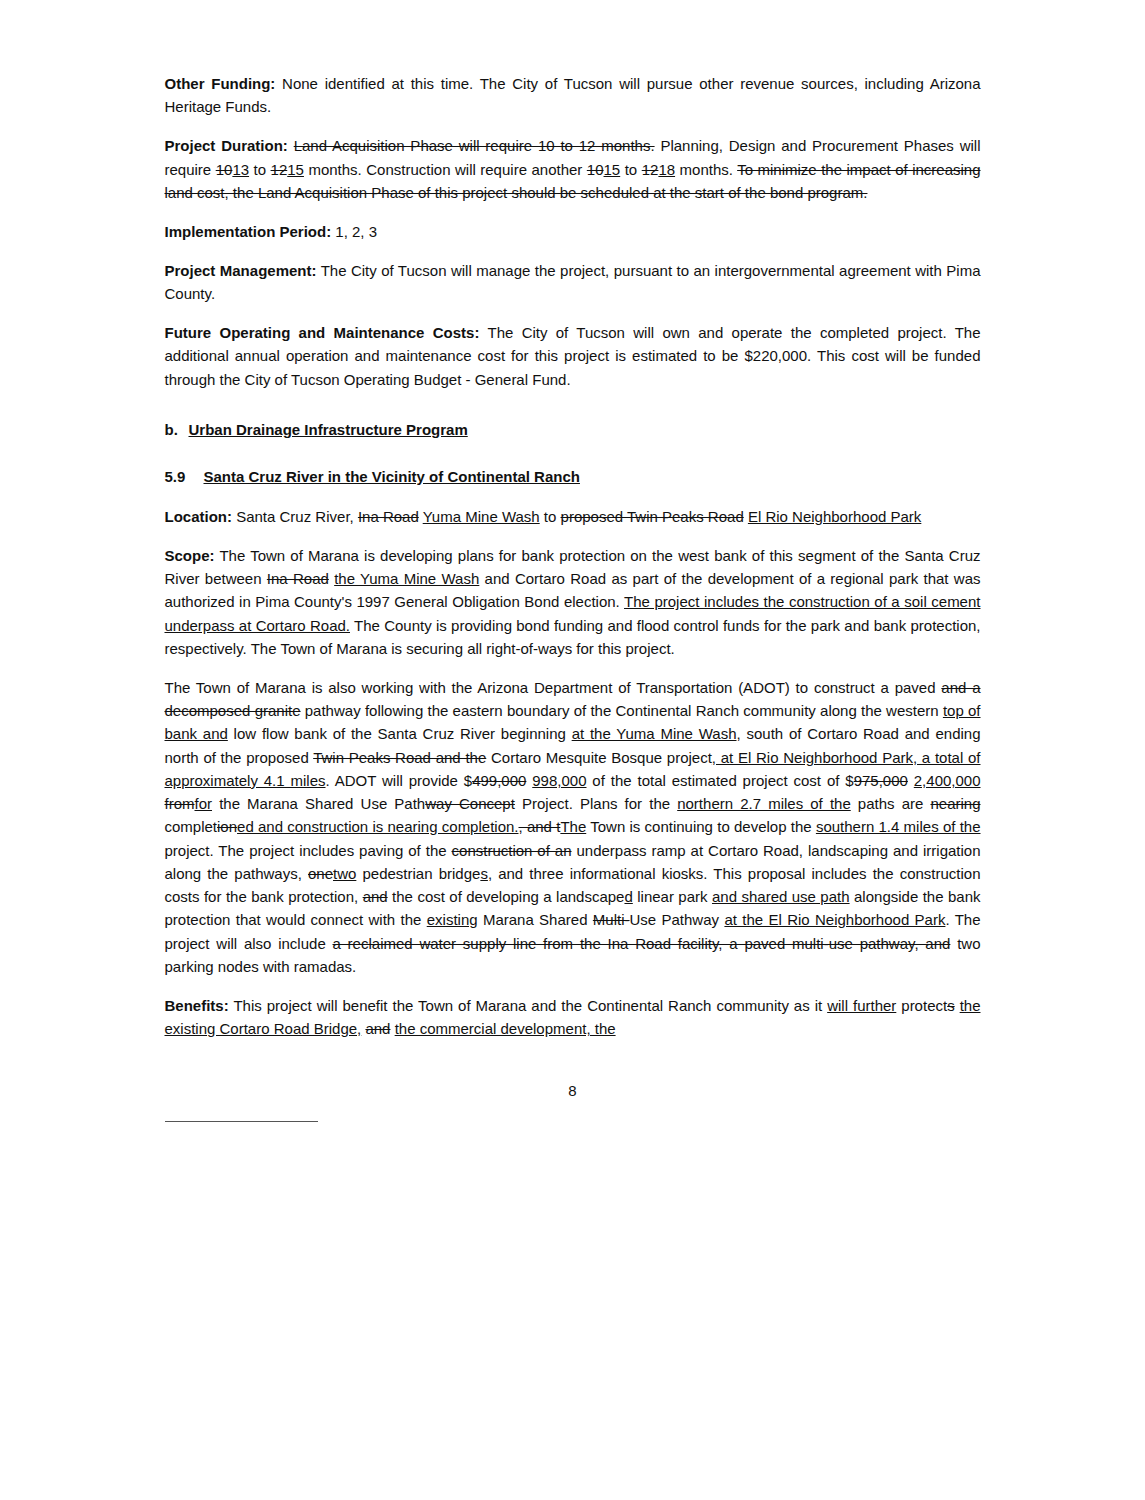Other Funding: None identified at this time. The City of Tucson will pursue other revenue sources, including Arizona Heritage Funds.
Project Duration: Land Acquisition Phase will require 10 to 12 months. Planning, Design and Procurement Phases will require 1013 to 1215 months. Construction will require another 1015 to 1218 months. To minimize the impact of increasing land cost, the Land Acquisition Phase of this project should be scheduled at the start of the bond program.
Implementation Period: 1, 2, 3
Project Management: The City of Tucson will manage the project, pursuant to an intergovernmental agreement with Pima County.
Future Operating and Maintenance Costs: The City of Tucson will own and operate the completed project. The additional annual operation and maintenance cost for this project is estimated to be $220,000. This cost will be funded through the City of Tucson Operating Budget - General Fund.
b. Urban Drainage Infrastructure Program
5.9 Santa Cruz River in the Vicinity of Continental Ranch
Location: Santa Cruz River, Ina Road Yuma Mine Wash to proposed Twin Peaks Road El Rio Neighborhood Park
Scope: The Town of Marana is developing plans for bank protection on the west bank of this segment of the Santa Cruz River between Ina Road the Yuma Mine Wash and Cortaro Road as part of the development of a regional park that was authorized in Pima County's 1997 General Obligation Bond election. The project includes the construction of a soil cement underpass at Cortaro Road. The County is providing bond funding and flood control funds for the park and bank protection, respectively. The Town of Marana is securing all right-of-ways for this project.
The Town of Marana is also working with the Arizona Department of Transportation (ADOT) to construct a paved and a decomposed granite pathway following the eastern boundary of the Continental Ranch community along the western top of bank and low flow bank of the Santa Cruz River beginning at the Yuma Mine Wash, south of Cortaro Road and ending north of the proposed Twin Peaks Road and the Cortaro Mesquite Bosque project, at El Rio Neighborhood Park, a total of approximately 4.1 miles. ADOT will provide $499,000 998,000 of the total estimated project cost of $975,000 2,400,000 fromfor the Marana Shared Use Pathway Concept Project. Plans for the northern 2.7 miles of the paths are nearing completioned and construction is nearing completion., and tThe Town is continuing to develop the southern 1.4 miles of the project. The project includes paving of the construction of an underpass ramp at Cortaro Road, landscaping and irrigation along the pathways, onetwo pedestrian bridges, and three informational kiosks. This proposal includes the construction costs for the bank protection, and the cost of developing a landscaped linear park and shared use path alongside the bank protection that would connect with the existing Marana Shared Multi-Use Pathway at the El Rio Neighborhood Park. The project will also include a reclaimed water supply line from the Ina Road facility, a paved multi-use pathway, and two parking nodes with ramadas.
Benefits: This project will benefit the Town of Marana and the Continental Ranch community as it will further protects the existing Cortaro Road Bridge, and the commercial development, the
8